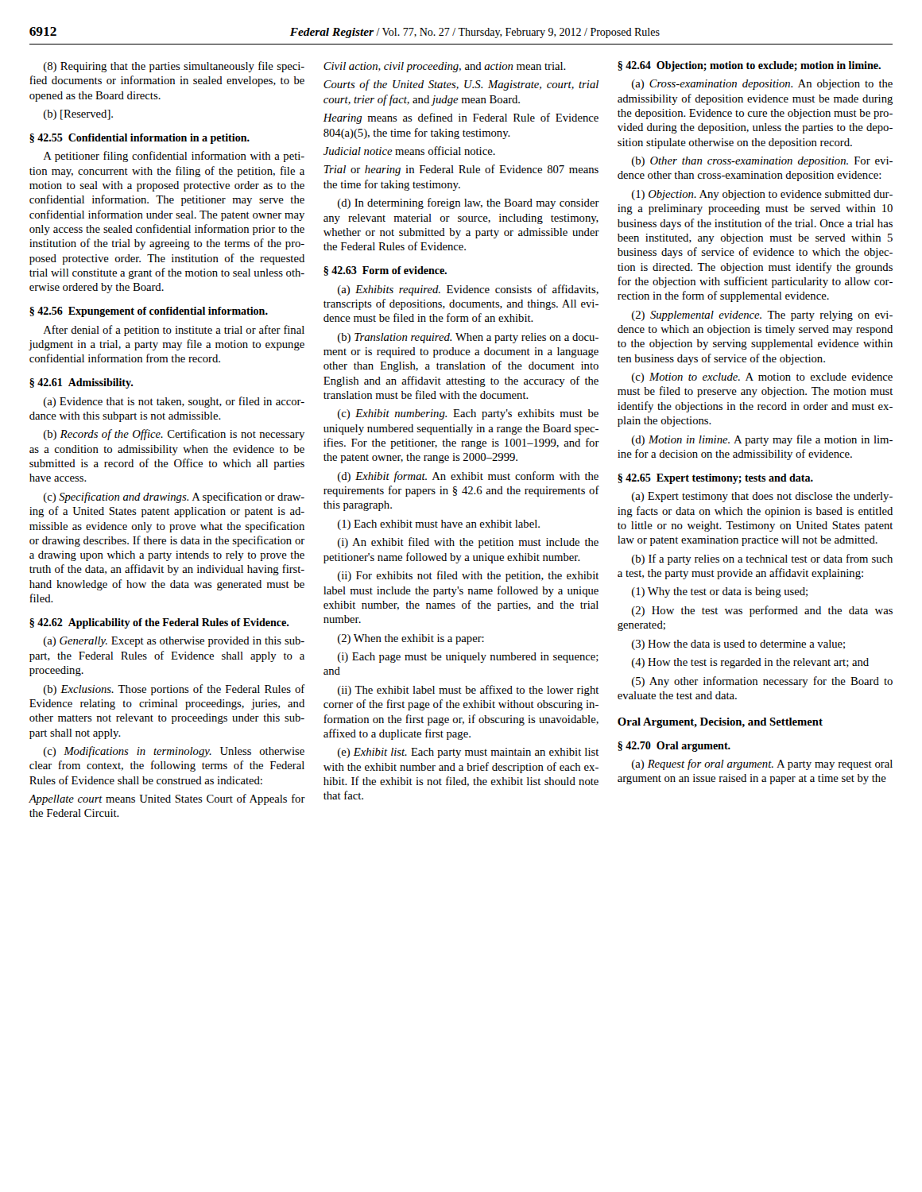6912
Federal Register / Vol. 77, No. 27 / Thursday, February 9, 2012 / Proposed Rules
(8) Requiring that the parties simultaneously file specified documents or information in sealed envelopes, to be opened as the Board directs.
(b) [Reserved].
§ 42.55 Confidential information in a petition.
A petitioner filing confidential information with a petition may, concurrent with the filing of the petition, file a motion to seal with a proposed protective order as to the confidential information. The petitioner may serve the confidential information under seal. The patent owner may only access the sealed confidential information prior to the institution of the trial by agreeing to the terms of the proposed protective order. The institution of the requested trial will constitute a grant of the motion to seal unless otherwise ordered by the Board.
§ 42.56 Expungement of confidential information.
After denial of a petition to institute a trial or after final judgment in a trial, a party may file a motion to expunge confidential information from the record.
§ 42.61 Admissibility.
(a) Evidence that is not taken, sought, or filed in accordance with this subpart is not admissible.
(b) Records of the Office. Certification is not necessary as a condition to admissibility when the evidence to be submitted is a record of the Office to which all parties have access.
(c) Specification and drawings. A specification or drawing of a United States patent application or patent is admissible as evidence only to prove what the specification or drawing describes. If there is data in the specification or a drawing upon which a party intends to rely to prove the truth of the data, an affidavit by an individual having first-hand knowledge of how the data was generated must be filed.
§ 42.62 Applicability of the Federal Rules of Evidence.
(a) Generally. Except as otherwise provided in this subpart, the Federal Rules of Evidence shall apply to a proceeding.
(b) Exclusions. Those portions of the Federal Rules of Evidence relating to criminal proceedings, juries, and other matters not relevant to proceedings under this subpart shall not apply.
(c) Modifications in terminology. Unless otherwise clear from context, the following terms of the Federal Rules of Evidence shall be construed as indicated:
Appellate court means United States Court of Appeals for the Federal Circuit.
Civil action, civil proceeding, and action mean trial.
Courts of the United States, U.S. Magistrate, court, trial court, trier of fact, and judge mean Board.
Hearing means as defined in Federal Rule of Evidence 804(a)(5), the time for taking testimony.
Judicial notice means official notice.
Trial or hearing in Federal Rule of Evidence 807 means the time for taking testimony.
(d) In determining foreign law, the Board may consider any relevant material or source, including testimony, whether or not submitted by a party or admissible under the Federal Rules of Evidence.
§ 42.63 Form of evidence.
(a) Exhibits required. Evidence consists of affidavits, transcripts of depositions, documents, and things. All evidence must be filed in the form of an exhibit.
(b) Translation required. When a party relies on a document or is required to produce a document in a language other than English, a translation of the document into English and an affidavit attesting to the accuracy of the translation must be filed with the document.
(c) Exhibit numbering. Each party's exhibits must be uniquely numbered sequentially in a range the Board specifies. For the petitioner, the range is 1001–1999, and for the patent owner, the range is 2000–2999.
(d) Exhibit format. An exhibit must conform with the requirements for papers in § 42.6 and the requirements of this paragraph.
(1) Each exhibit must have an exhibit label.
(i) An exhibit filed with the petition must include the petitioner's name followed by a unique exhibit number.
(ii) For exhibits not filed with the petition, the exhibit label must include the party's name followed by a unique exhibit number, the names of the parties, and the trial number.
(2) When the exhibit is a paper:
(i) Each page must be uniquely numbered in sequence; and
(ii) The exhibit label must be affixed to the lower right corner of the first page of the exhibit without obscuring information on the first page or, if obscuring is unavoidable, affixed to a duplicate first page.
(e) Exhibit list. Each party must maintain an exhibit list with the exhibit number and a brief description of each exhibit. If the exhibit is not filed, the exhibit list should note that fact.
§ 42.64 Objection; motion to exclude; motion in limine.
(a) Cross-examination deposition. An objection to the admissibility of deposition evidence must be made during the deposition. Evidence to cure the objection must be provided during the deposition, unless the parties to the deposition stipulate otherwise on the deposition record.
(b) Other than cross-examination deposition. For evidence other than cross-examination deposition evidence:
(1) Objection. Any objection to evidence submitted during a preliminary proceeding must be served within 10 business days of the institution of the trial. Once a trial has been instituted, any objection must be served within 5 business days of service of evidence to which the objection is directed. The objection must identify the grounds for the objection with sufficient particularity to allow correction in the form of supplemental evidence.
(2) Supplemental evidence. The party relying on evidence to which an objection is timely served may respond to the objection by serving supplemental evidence within ten business days of service of the objection.
(c) Motion to exclude. A motion to exclude evidence must be filed to preserve any objection. The motion must identify the objections in the record in order and must explain the objections.
(d) Motion in limine. A party may file a motion in limine for a decision on the admissibility of evidence.
§ 42.65 Expert testimony; tests and data.
(a) Expert testimony that does not disclose the underlying facts or data on which the opinion is based is entitled to little or no weight. Testimony on United States patent law or patent examination practice will not be admitted.
(b) If a party relies on a technical test or data from such a test, the party must provide an affidavit explaining:
(1) Why the test or data is being used;
(2) How the test was performed and the data was generated;
(3) How the data is used to determine a value;
(4) How the test is regarded in the relevant art; and
(5) Any other information necessary for the Board to evaluate the test and data.
Oral Argument, Decision, and Settlement
§ 42.70 Oral argument.
(a) Request for oral argument. A party may request oral argument on an issue raised in a paper at a time set by the